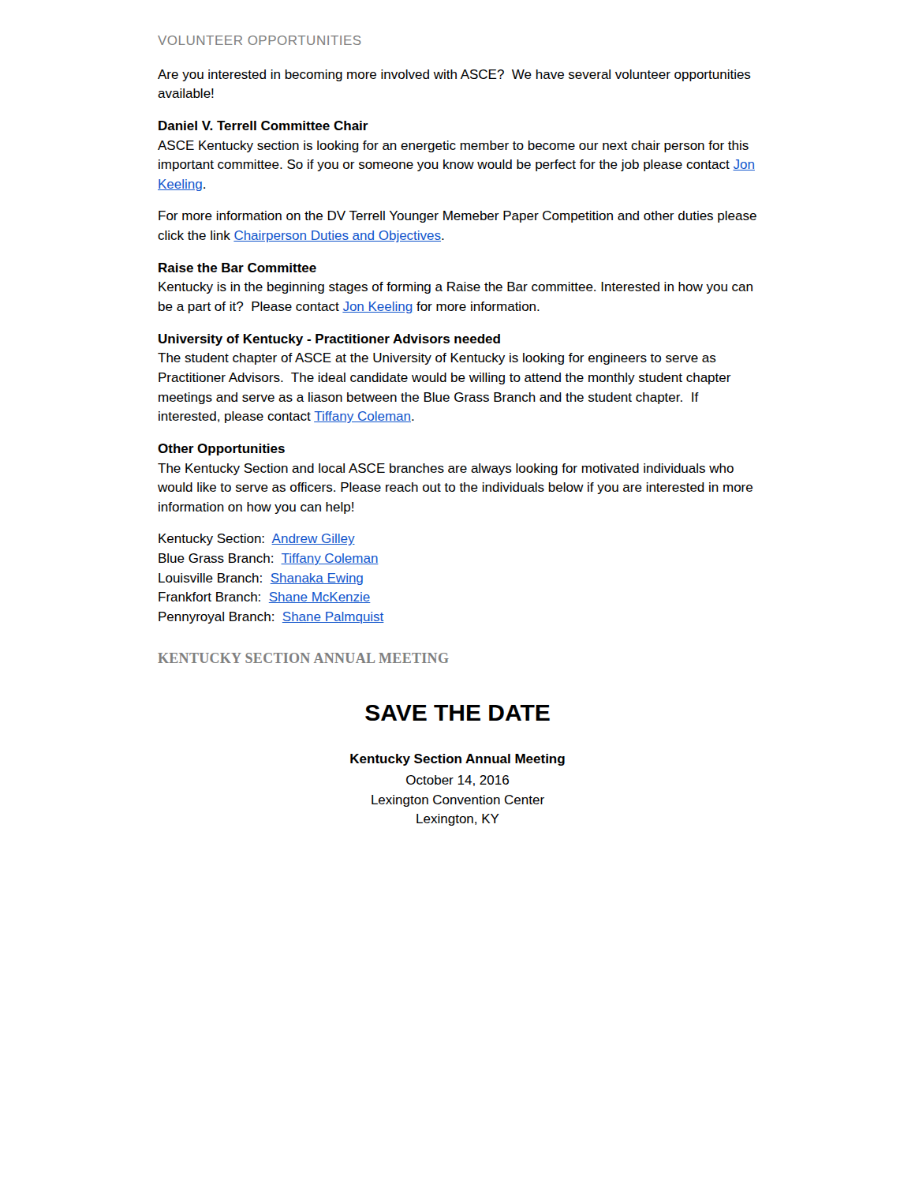VOLUNTEER OPPORTUNITIES
Are you interested in becoming more involved with ASCE? We have several volunteer opportunities available!
Daniel V. Terrell Committee Chair
ASCE Kentucky section is looking for an energetic member to become our next chair person for this important committee. So if you or someone you know would be perfect for the job please contact Jon Keeling.
For more information on the DV Terrell Younger Memeber Paper Competition and other duties please click the link Chairperson Duties and Objectives.
Raise the Bar Committee
Kentucky is in the beginning stages of forming a Raise the Bar committee. Interested in how you can be a part of it? Please contact Jon Keeling for more information.
University of Kentucky - Practitioner Advisors needed
The student chapter of ASCE at the University of Kentucky is looking for engineers to serve as Practitioner Advisors. The ideal candidate would be willing to attend the monthly student chapter meetings and serve as a liason between the Blue Grass Branch and the student chapter. If interested, please contact Tiffany Coleman.
Other Opportunities
The Kentucky Section and local ASCE branches are always looking for motivated individuals who would like to serve as officers. Please reach out to the individuals below if you are interested in more information on how you can help!
Kentucky Section: Andrew Gilley
Blue Grass Branch: Tiffany Coleman
Louisville Branch: Shanaka Ewing
Frankfort Branch: Shane McKenzie
Pennyroyal Branch: Shane Palmquist
KENTUCKY SECTION ANNUAL MEETING
SAVE THE DATE
Kentucky Section Annual Meeting
October 14, 2016
Lexington Convention Center
Lexington, KY